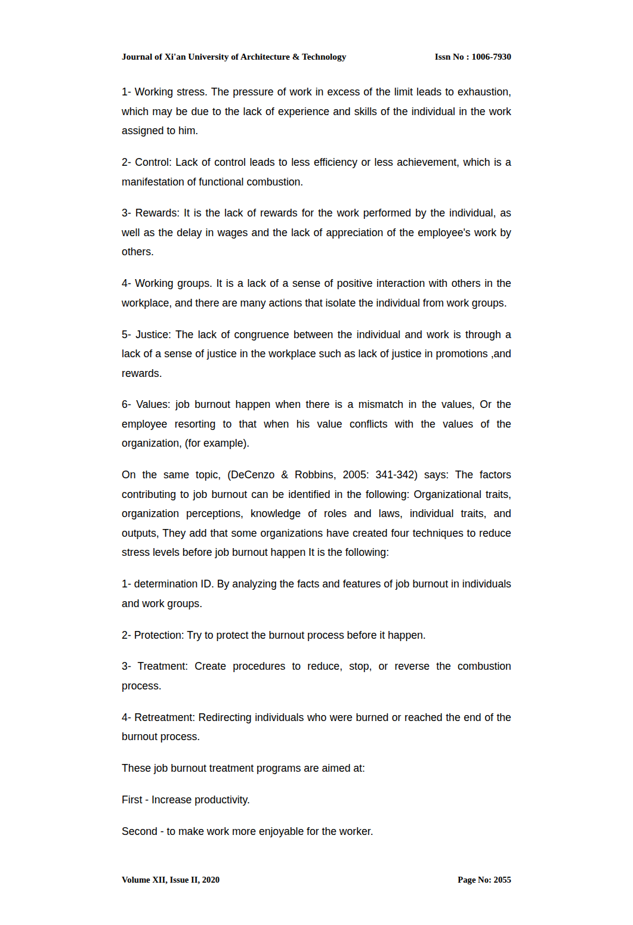Journal of Xi'an University of Architecture & Technology Issn No : 1006-7930
1- Working stress. The pressure of work in excess of the limit leads to exhaustion, which may be due to the lack of experience and skills of the individual in the work assigned to him.
2- Control: Lack of control leads to less efficiency or less achievement, which is a manifestation of functional combustion.
3- Rewards: It is the lack of rewards for the work performed by the individual, as well as the delay in wages and the lack of appreciation of the employee's work by others.
4- Working groups. It is a lack of a sense of positive interaction with others in the workplace, and there are many actions that isolate the individual from work groups.
5- Justice: The lack of congruence between the individual and work is through a lack of a sense of justice in the workplace such as lack of justice in promotions ,and rewards.
6- Values: job burnout happen when there is a mismatch in the values, Or the employee resorting to that when his value conflicts with the values of the organization, (for example).
On the same topic, (DeCenzo & Robbins, 2005: 341-342) says: The factors contributing to job burnout can be identified in the following: Organizational traits, organization perceptions, knowledge of roles and laws, individual traits, and outputs, They add that some organizations have created four techniques to reduce stress levels before job burnout happen It is the following:
1- determination ID. By analyzing the facts and features of job burnout in individuals and work groups.
2- Protection: Try to protect the burnout process before it happen.
3- Treatment: Create procedures to reduce, stop, or reverse the combustion process.
4- Retreatment: Redirecting individuals who were burned or reached the end of the burnout process.
These job burnout treatment programs are aimed at:
First - Increase productivity.
Second - to make work more enjoyable for the worker.
Volume XII, Issue II, 2020 Page No: 2055